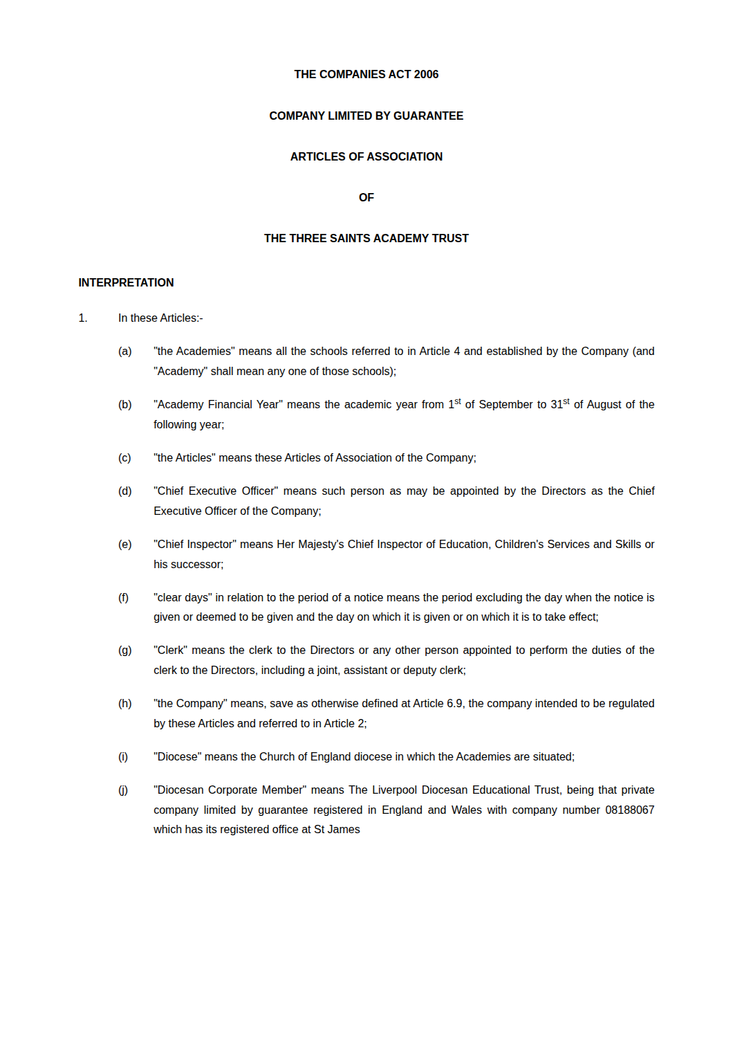THE COMPANIES ACT 2006
COMPANY LIMITED BY GUARANTEE
ARTICLES OF ASSOCIATION
OF
THE THREE SAINTS ACADEMY TRUST
INTERPRETATION
1. In these Articles:-
(a)"the Academies" means all the schools referred to in Article 4 and established by the Company (and "Academy" shall mean any one of those schools);
(b)"Academy Financial Year" means the academic year from 1st of September to 31st of August of the following year;
(c)"the Articles" means these Articles of Association of the Company;
(d)"Chief Executive Officer" means such person as may be appointed by the Directors as the Chief Executive Officer of the Company;
(e)"Chief Inspector" means Her Majesty's Chief Inspector of Education, Children's Services and Skills or his successor;
(f)"clear days" in relation to the period of a notice means the period excluding the day when the notice is given or deemed to be given and the day on which it is given or on which it is to take effect;
(g)"Clerk" means the clerk to the Directors or any other person appointed to perform the duties of the clerk to the Directors, including a joint, assistant or deputy clerk;
(h)"the Company" means, save as otherwise defined at Article 6.9, the company intended to be regulated by these Articles and referred to in Article 2;
(i)"Diocese" means the Church of England diocese in which the Academies are situated;
(j)"Diocesan Corporate Member" means The Liverpool Diocesan Educational Trust, being that private company limited by guarantee registered in England and Wales with company number 08188067 which has its registered office at St James